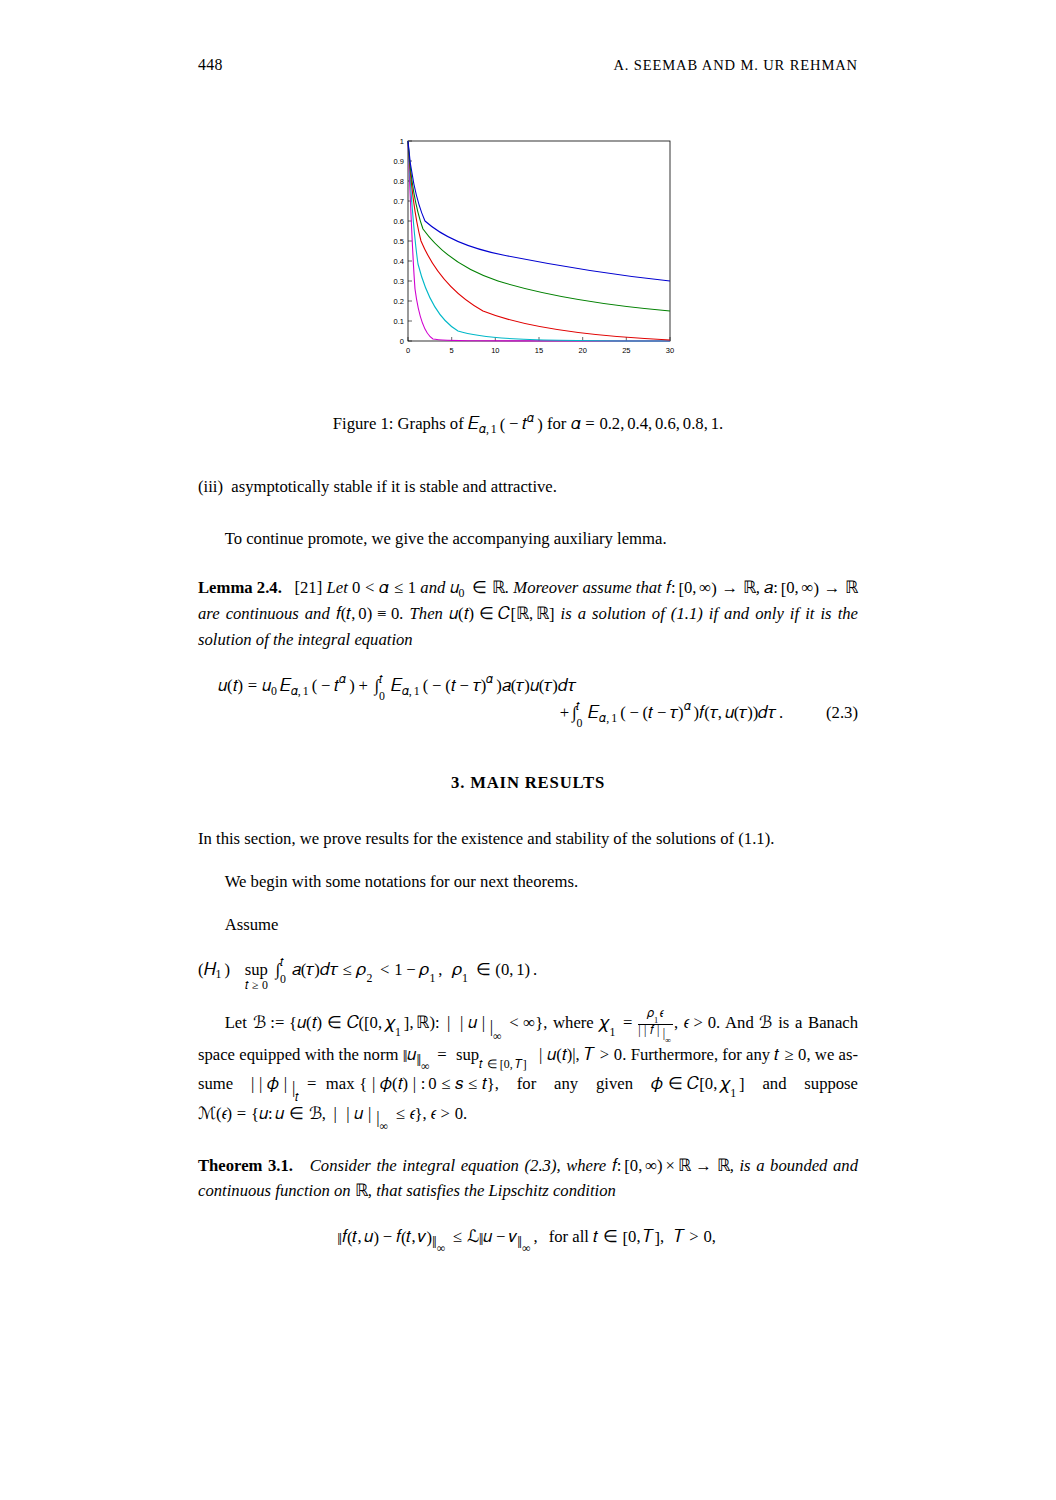448 A. Seemab and M. ur Rehman
1 0.9 0.8 0.7 0.6 0.5 0.4 0.3 0.2 0.1 0 0 5 10 15 20 25 30
Figure 1: Graphs of Eα,1(−tα) for α=0.2,0.4,0.6,0.8,1.
(iii) asymptotically stable if it is stable and attractive.
To continue promote, we give the accompanying auxiliary lemma.
Lemma 2.4. [21] Let 0<α≤1 and u0∈ℝ. Moreover assume that f:[0,∞)→ℝ, a:[0,∞)→ℝ are continuous and f(t,0)≡0. Then u(t)∈C[ℝ,ℝ] is a solution of (1.1) if and only if it is the solution of the integral equation
u(t)= u0 Eα,1 (−tα) + ∫0t Eα,1 (−(t−τ)α) a(τ)u(τ)dτ
+ ∫0t Eα,1 (−(t−τ)α) f(τ,u(τ))dτ.
(2.3)
3. MAIN RESULTS
In this section, we prove results for the existence and stability of the solutions of (1.1).
We begin with some notations for our next theorems.
Assume
(H1) supt≥0 ∫0t a(τ)dτ ≤ρ2 <1−ρ1, ρ1∈(0,1).
Let ℬ:={u(t)∈C([0,χ1],ℝ):||u||∞<∞}, where χ1=ρ1ϵ||f||∞, ϵ>0. And ℬ is a Banach space equipped with the norm ‖u‖∞=supt∈[0,T]|u(t)|, T>0. Furthermore, for any t≥0, we assume ||ϕ||t=max{|ϕ(t)|:0≤s≤t}, for any given ϕ∈C[0,χ1] and suppose ℳ(ϵ)={u:u∈ℬ,||u||∞≤ϵ}, ϵ>0.
Theorem 3.1. Consider the integral equation (2.3), where f:[0,∞)×ℝ→ℝ, is a bounded and continuous function on ℝ, that satisfies the Lipschitz condition
‖f(t,u)−f(t,v)‖∞ ≤ ℒ‖u−v‖∞, for all t∈[0,T], T>0,